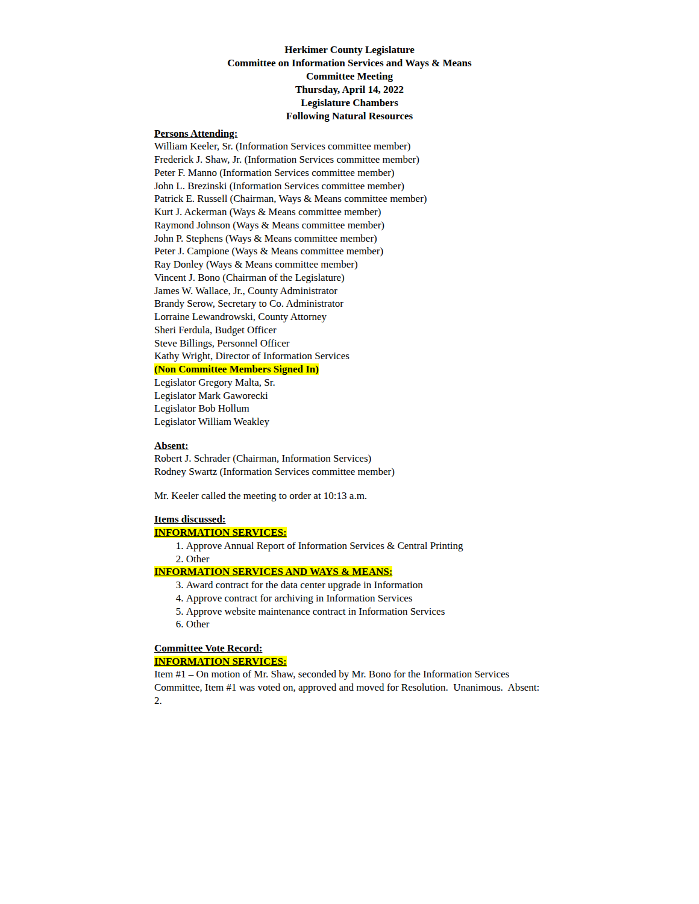Herkimer County Legislature
Committee on Information Services and Ways & Means
Committee Meeting
Thursday, April 14, 2022
Legislature Chambers
Following Natural Resources
Persons Attending:
William Keeler, Sr. (Information Services committee member)
Frederick J. Shaw, Jr. (Information Services committee member)
Peter F. Manno (Information Services committee member)
John L. Brezinski (Information Services committee member)
Patrick E. Russell (Chairman, Ways & Means committee member)
Kurt J. Ackerman (Ways & Means committee member)
Raymond Johnson (Ways & Means committee member)
John P. Stephens (Ways & Means committee member)
Peter J. Campione (Ways & Means committee member)
Ray Donley (Ways & Means committee member)
Vincent J. Bono (Chairman of the Legislature)
James W. Wallace, Jr., County Administrator
Brandy Serow, Secretary to Co. Administrator
Lorraine Lewandrowski, County Attorney
Sheri Ferdula, Budget Officer
Steve Billings, Personnel Officer
Kathy Wright, Director of Information Services
(Non Committee Members Signed In)
Legislator Gregory Malta, Sr.
Legislator Mark Gaworecki
Legislator Bob Hollum
Legislator William Weakley
Absent:
Robert J. Schrader (Chairman, Information Services)
Rodney Swartz (Information Services committee member)
Mr. Keeler called the meeting to order at 10:13 a.m.
Items discussed:
INFORMATION SERVICES:
Approve Annual Report of Information Services & Central Printing
Other
INFORMATION SERVICES AND WAYS & MEANS:
Award contract for the data center upgrade in Information
Approve contract for archiving in Information Services
Approve website maintenance contract in Information Services
Other
Committee Vote Record:
INFORMATION SERVICES:
Item #1 – On motion of Mr. Shaw, seconded by Mr. Bono for the Information Services Committee, Item #1 was voted on, approved and moved for Resolution. Unanimous. Absent: 2.